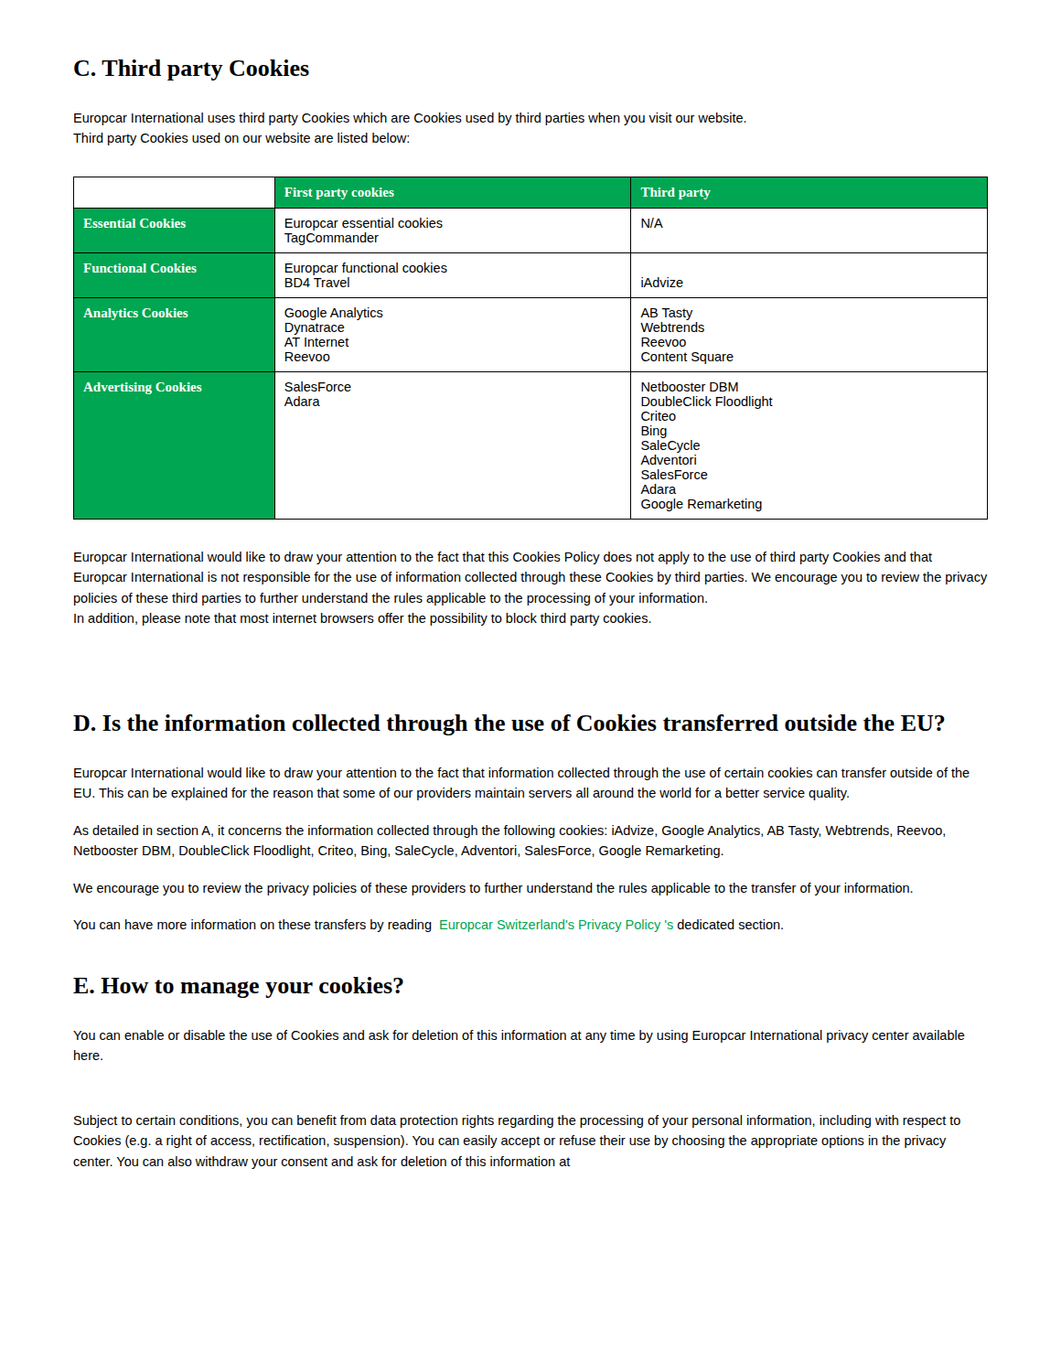C. Third party Cookies
Europcar International uses third party Cookies which are Cookies used by third parties when you visit our website.
Third party Cookies used on our website are listed below:
| | First party cookies | Third party |
| Essential Cookies | Europcar essential cookies TagCommander | N/A |
| Functional Cookies | Europcar functional cookies BD4 Travel | iAdvize |
| Analytics Cookies | Google Analytics Dynatrace AT Internet Reevoo | AB Tasty Webtrends Reevoo Content Square |
| Advertising Cookies | SalesForce Adara | Netbooster DBM DoubleClick Floodlight Criteo Bing SaleCycle Adventori SalesForce Adara Google Remarketing |
Europcar International would like to draw your attention to the fact that this Cookies Policy does not apply to the use of third party Cookies and that Europcar International is not responsible for the use of information collected through these Cookies by third parties. We encourage you to review the privacy policies of these third parties to further understand the rules applicable to the processing of your information.
In addition, please note that most internet browsers offer the possibility to block third party cookies.
D. Is the information collected through the use of Cookies transferred outside the EU?
Europcar International would like to draw your attention to the fact that information collected through the use of certain cookies can transfer outside of the EU. This can be explained for the reason that some of our providers maintain servers all around the world for a better service quality.
As detailed in section A, it concerns the information collected through the following cookies: iAdvize, Google Analytics, AB Tasty, Webtrends, Reevoo, Netbooster DBM, DoubleClick Floodlight, Criteo, Bing, SaleCycle, Adventori, SalesForce, Google Remarketing.
We encourage you to review the privacy policies of these providers to further understand the rules applicable to the transfer of your information.
You can have more information on these transfers by reading Europcar Switzerland's Privacy Policy 's dedicated section.
E. How to manage your cookies?
You can enable or disable the use of Cookies and ask for deletion of this information at any time by using Europcar International privacy center available here.
Subject to certain conditions, you can benefit from data protection rights regarding the processing of your personal information, including with respect to Cookies (e.g. a right of access, rectification, suspension). You can easily accept or refuse their use by choosing the appropriate options in the privacy center. You can also withdraw your consent and ask for deletion of this information at